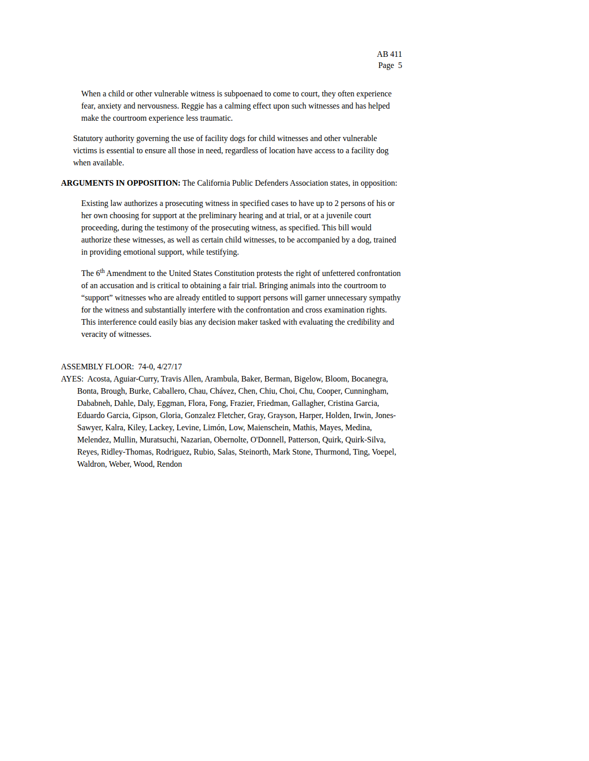AB 411
Page 5
When a child or other vulnerable witness is subpoenaed to come to court, they often experience fear, anxiety and nervousness. Reggie has a calming effect upon such witnesses and has helped make the courtroom experience less traumatic.
Statutory authority governing the use of facility dogs for child witnesses and other vulnerable victims is essential to ensure all those in need, regardless of location have access to a facility dog when available.
ARGUMENTS IN OPPOSITION: The California Public Defenders Association states, in opposition:
Existing law authorizes a prosecuting witness in specified cases to have up to 2 persons of his or her own choosing for support at the preliminary hearing and at trial, or at a juvenile court proceeding, during the testimony of the prosecuting witness, as specified. This bill would authorize these witnesses, as well as certain child witnesses, to be accompanied by a dog, trained in providing emotional support, while testifying.
The 6th Amendment to the United States Constitution protests the right of unfettered confrontation of an accusation and is critical to obtaining a fair trial. Bringing animals into the courtroom to “support” witnesses who are already entitled to support persons will garner unnecessary sympathy for the witness and substantially interfere with the confrontation and cross examination rights. This interference could easily bias any decision maker tasked with evaluating the credibility and veracity of witnesses.
ASSEMBLY FLOOR: 74-0, 4/27/17
AYES: Acosta, Aguiar-Curry, Travis Allen, Arambula, Baker, Berman, Bigelow, Bloom, Bocanegra, Bonta, Brough, Burke, Caballero, Chau, Chávez, Chen, Chiu, Choi, Chu, Cooper, Cunningham, Dababneh, Dahle, Daly, Eggman, Flora, Fong, Frazier, Friedman, Gallagher, Cristina Garcia, Eduardo Garcia, Gipson, Gloria, Gonzalez Fletcher, Gray, Grayson, Harper, Holden, Irwin, Jones-Sawyer, Kalra, Kiley, Lackey, Levine, Limón, Low, Maienschein, Mathis, Mayes, Medina, Melendez, Mullin, Muratsuchi, Nazarian, Obernolte, O'Donnell, Patterson, Quirk, Quirk-Silva, Reyes, Ridley-Thomas, Rodriguez, Rubio, Salas, Steinorth, Mark Stone, Thurmond, Ting, Voepel, Waldron, Weber, Wood, Rendon